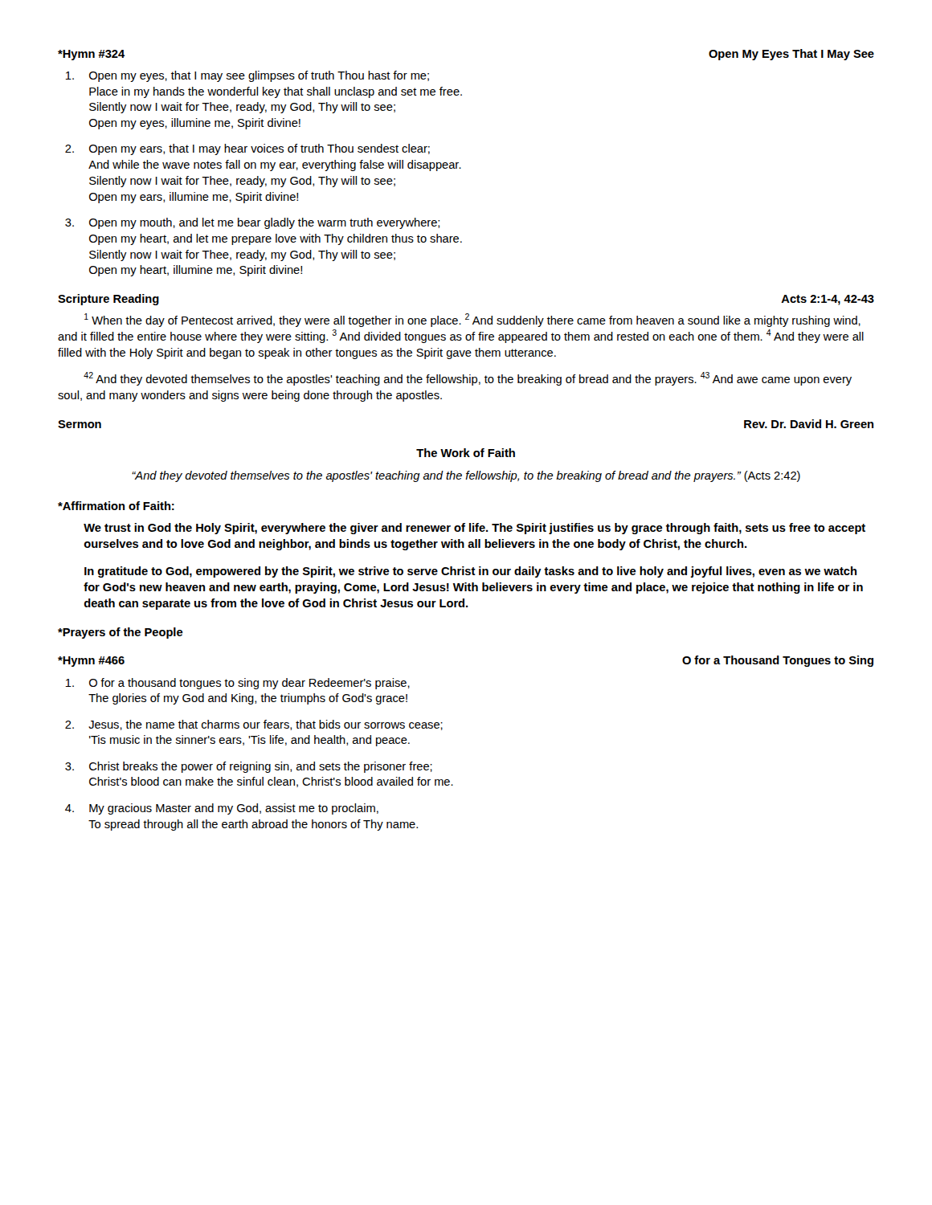*Hymn #324 Open My Eyes That I May See
1. Open my eyes, that I may see glimpses of truth Thou hast for me; Place in my hands the wonderful key that shall unclasp and set me free. Silently now I wait for Thee, ready, my God, Thy will to see; Open my eyes, illumine me, Spirit divine!
2. Open my ears, that I may hear voices of truth Thou sendest clear; And while the wave notes fall on my ear, everything false will disappear. Silently now I wait for Thee, ready, my God, Thy will to see; Open my ears, illumine me, Spirit divine!
3. Open my mouth, and let me bear gladly the warm truth everywhere; Open my heart, and let me prepare love with Thy children thus to share. Silently now I wait for Thee, ready, my God, Thy will to see; Open my heart, illumine me, Spirit divine!
Scripture Reading Acts 2:1-4, 42-43
1 When the day of Pentecost arrived, they were all together in one place. 2 And suddenly there came from heaven a sound like a mighty rushing wind, and it filled the entire house where they were sitting. 3 And divided tongues as of fire appeared to them and rested on each one of them. 4 And they were all filled with the Holy Spirit and began to speak in other tongues as the Spirit gave them utterance.
42 And they devoted themselves to the apostles' teaching and the fellowship, to the breaking of bread and the prayers. 43 And awe came upon every soul, and many wonders and signs were being done through the apostles.
Sermon Rev. Dr. David H. Green
The Work of Faith
“And they devoted themselves to the apostles' teaching and the fellowship, to the breaking of bread and the prayers.” (Acts 2:42)
*Affirmation of Faith:
We trust in God the Holy Spirit, everywhere the giver and renewer of life. The Spirit justifies us by grace through faith, sets us free to accept ourselves and to love God and neighbor, and binds us together with all believers in the one body of Christ, the church.
In gratitude to God, empowered by the Spirit, we strive to serve Christ in our daily tasks and to live holy and joyful lives, even as we watch for God's new heaven and new earth, praying, Come, Lord Jesus! With believers in every time and place, we rejoice that nothing in life or in death can separate us from the love of God in Christ Jesus our Lord.
*Prayers of the People
*Hymn #466 O for a Thousand Tongues to Sing
1. O for a thousand tongues to sing my dear Redeemer's praise, The glories of my God and King, the triumphs of God's grace!
2. Jesus, the name that charms our fears, that bids our sorrows cease; 'Tis music in the sinner's ears, 'Tis life, and health, and peace.
3. Christ breaks the power of reigning sin, and sets the prisoner free; Christ's blood can make the sinful clean, Christ's blood availed for me.
4. My gracious Master and my God, assist me to proclaim, To spread through all the earth abroad the honors of Thy name.